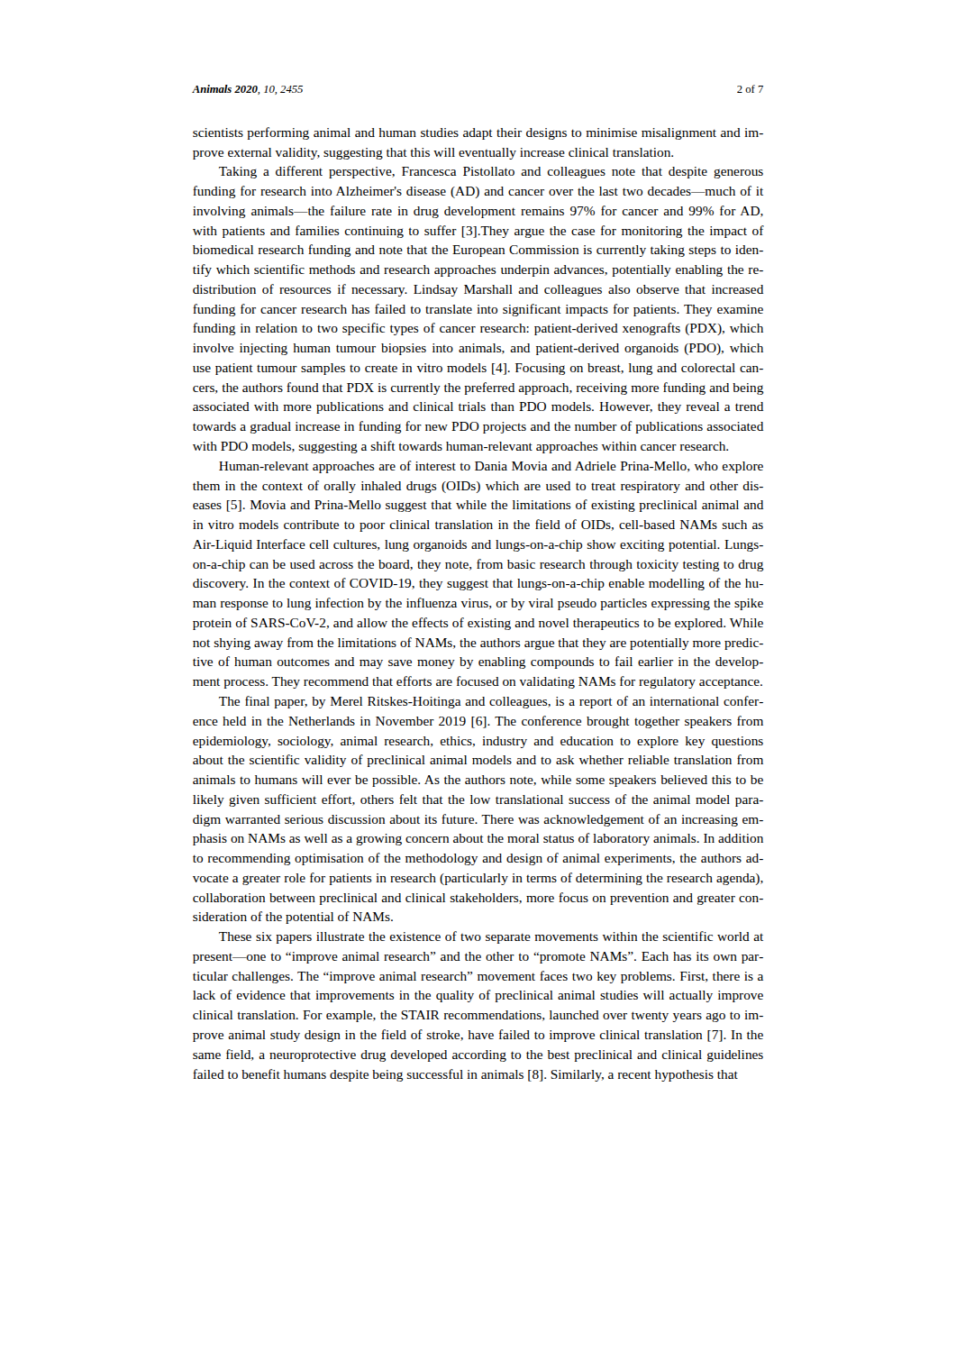Animals 2020, 10, 2455
2 of 7
scientists performing animal and human studies adapt their designs to minimise misalignment and improve external validity, suggesting that this will eventually increase clinical translation.
Taking a different perspective, Francesca Pistollato and colleagues note that despite generous funding for research into Alzheimer's disease (AD) and cancer over the last two decades—much of it involving animals—the failure rate in drug development remains 97% for cancer and 99% for AD, with patients and families continuing to suffer [3].They argue the case for monitoring the impact of biomedical research funding and note that the European Commission is currently taking steps to identify which scientific methods and research approaches underpin advances, potentially enabling the redistribution of resources if necessary. Lindsay Marshall and colleagues also observe that increased funding for cancer research has failed to translate into significant impacts for patients. They examine funding in relation to two specific types of cancer research: patient-derived xenografts (PDX), which involve injecting human tumour biopsies into animals, and patient-derived organoids (PDO), which use patient tumour samples to create in vitro models [4]. Focusing on breast, lung and colorectal cancers, the authors found that PDX is currently the preferred approach, receiving more funding and being associated with more publications and clinical trials than PDO models. However, they reveal a trend towards a gradual increase in funding for new PDO projects and the number of publications associated with PDO models, suggesting a shift towards human-relevant approaches within cancer research.
Human-relevant approaches are of interest to Dania Movia and Adriele Prina-Mello, who explore them in the context of orally inhaled drugs (OIDs) which are used to treat respiratory and other diseases [5]. Movia and Prina-Mello suggest that while the limitations of existing preclinical animal and in vitro models contribute to poor clinical translation in the field of OIDs, cell-based NAMs such as Air-Liquid Interface cell cultures, lung organoids and lungs-on-a-chip show exciting potential. Lungs-on-a-chip can be used across the board, they note, from basic research through toxicity testing to drug discovery. In the context of COVID-19, they suggest that lungs-on-a-chip enable modelling of the human response to lung infection by the influenza virus, or by viral pseudo particles expressing the spike protein of SARS-CoV-2, and allow the effects of existing and novel therapeutics to be explored. While not shying away from the limitations of NAMs, the authors argue that they are potentially more predictive of human outcomes and may save money by enabling compounds to fail earlier in the development process. They recommend that efforts are focused on validating NAMs for regulatory acceptance.
The final paper, by Merel Ritskes-Hoitinga and colleagues, is a report of an international conference held in the Netherlands in November 2019 [6]. The conference brought together speakers from epidemiology, sociology, animal research, ethics, industry and education to explore key questions about the scientific validity of preclinical animal models and to ask whether reliable translation from animals to humans will ever be possible. As the authors note, while some speakers believed this to be likely given sufficient effort, others felt that the low translational success of the animal model paradigm warranted serious discussion about its future. There was acknowledgement of an increasing emphasis on NAMs as well as a growing concern about the moral status of laboratory animals. In addition to recommending optimisation of the methodology and design of animal experiments, the authors advocate a greater role for patients in research (particularly in terms of determining the research agenda), collaboration between preclinical and clinical stakeholders, more focus on prevention and greater consideration of the potential of NAMs.
These six papers illustrate the existence of two separate movements within the scientific world at present—one to “improve animal research” and the other to “promote NAMs”. Each has its own particular challenges. The “improve animal research” movement faces two key problems. First, there is a lack of evidence that improvements in the quality of preclinical animal studies will actually improve clinical translation. For example, the STAIR recommendations, launched over twenty years ago to improve animal study design in the field of stroke, have failed to improve clinical translation [7]. In the same field, a neuroprotective drug developed according to the best preclinical and clinical guidelines failed to benefit humans despite being successful in animals [8]. Similarly, a recent hypothesis that